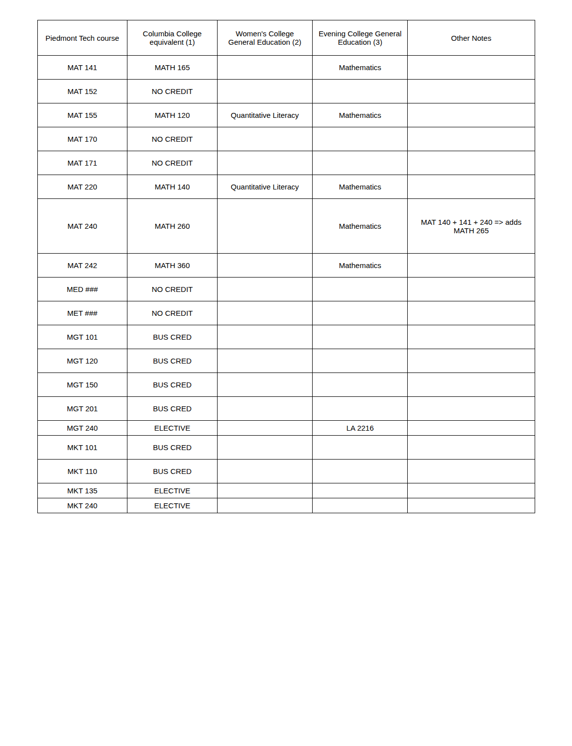| Piedmont Tech course | Columbia College equivalent (1) | Women's College General Education (2) | Evening College General Education (3) | Other Notes |
| --- | --- | --- | --- | --- |
| MAT 141 | MATH 165 | | Mathematics | |
| MAT 152 | NO CREDIT | | | |
| MAT 155 | MATH 120 | Quantitative Literacy | Mathematics | |
| MAT 170 | NO CREDIT | | | |
| MAT 171 | NO CREDIT | | | |
| MAT 220 | MATH 140 | Quantitative Literacy | Mathematics | |
| MAT 240 | MATH 260 | | Mathematics | MAT 140 + 141 + 240 => adds MATH 265 |
| MAT 242 | MATH 360 | | Mathematics | |
| MED ### | NO CREDIT | | | |
| MET ### | NO CREDIT | | | |
| MGT 101 | BUS CRED | | | |
| MGT 120 | BUS CRED | | | |
| MGT 150 | BUS CRED | | | |
| MGT 201 | BUS CRED | | | |
| MGT 240 | ELECTIVE | | LA 2216 | |
| MKT 101 | BUS CRED | | | |
| MKT 110 | BUS CRED | | | |
| MKT 135 | ELECTIVE | | | |
| MKT 240 | ELECTIVE | | | |